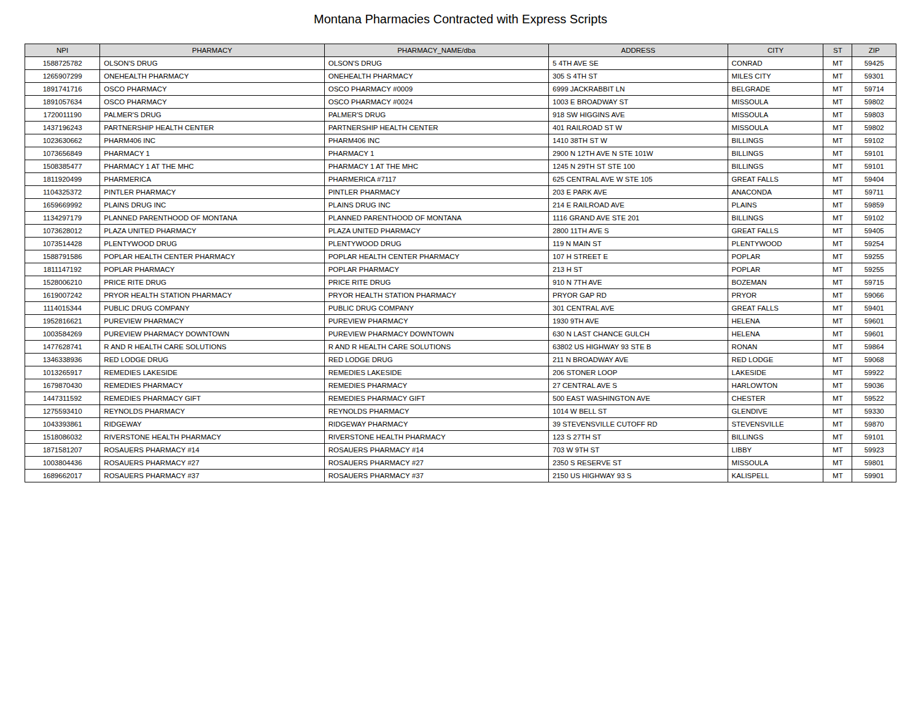Montana Pharmacies Contracted with Express Scripts
| NPI | PHARMACY | PHARMACY_NAME/dba | ADDRESS | CITY | ST | ZIP |
| --- | --- | --- | --- | --- | --- | --- |
| 1588725782 | OLSON'S DRUG | OLSON'S DRUG | 5 4TH AVE SE | CONRAD | MT | 59425 |
| 1265907299 | ONEHEALTH PHARMACY | ONEHEALTH PHARMACY | 305 S 4TH ST | MILES CITY | MT | 59301 |
| 1891741716 | OSCO PHARMACY | OSCO PHARMACY #0009 | 6999 JACKRABBIT LN | BELGRADE | MT | 59714 |
| 1891057634 | OSCO PHARMACY | OSCO PHARMACY #0024 | 1003 E BROADWAY ST | MISSOULA | MT | 59802 |
| 1720011190 | PALMER'S DRUG | PALMER'S DRUG | 918 SW HIGGINS AVE | MISSOULA | MT | 59803 |
| 1437196243 | PARTNERSHIP HEALTH CENTER | PARTNERSHIP HEALTH CENTER | 401 RAILROAD ST W | MISSOULA | MT | 59802 |
| 1023630662 | PHARM406 INC | PHARM406 INC | 1410 38TH ST W | BILLINGS | MT | 59102 |
| 1073656849 | PHARMACY 1 | PHARMACY 1 | 2900 N 12TH AVE N STE 101W | BILLINGS | MT | 59101 |
| 1508385477 | PHARMACY 1 AT THE MHC | PHARMACY 1 AT THE MHC | 1245 N 29TH ST STE 100 | BILLINGS | MT | 59101 |
| 1811920499 | PHARMERICA | PHARMERICA #7117 | 625 CENTRAL AVE W STE 105 | GREAT FALLS | MT | 59404 |
| 1104325372 | PINTLER PHARMACY | PINTLER PHARMACY | 203 E PARK AVE | ANACONDA | MT | 59711 |
| 1659669992 | PLAINS DRUG INC | PLAINS DRUG INC | 214 E RAILROAD AVE | PLAINS | MT | 59859 |
| 1134297179 | PLANNED PARENTHOOD OF MONTANA | PLANNED PARENTHOOD OF MONTANA | 1116 GRAND AVE STE 201 | BILLINGS | MT | 59102 |
| 1073628012 | PLAZA UNITED PHARMACY | PLAZA UNITED PHARMACY | 2800 11TH AVE S | GREAT FALLS | MT | 59405 |
| 1073514428 | PLENTYWOOD DRUG | PLENTYWOOD DRUG | 119 N MAIN ST | PLENTYWOOD | MT | 59254 |
| 1588791586 | POPLAR HEALTH CENTER PHARMACY | POPLAR HEALTH CENTER PHARMACY | 107 H STREET E | POPLAR | MT | 59255 |
| 1811147192 | POPLAR PHARMACY | POPLAR PHARMACY | 213 H ST | POPLAR | MT | 59255 |
| 1528006210 | PRICE RITE DRUG | PRICE RITE DRUG | 910 N 7TH AVE | BOZEMAN | MT | 59715 |
| 1619007242 | PRYOR HEALTH STATION PHARMACY | PRYOR HEALTH STATION PHARMACY | PRYOR GAP RD | PRYOR | MT | 59066 |
| 1114015344 | PUBLIC DRUG COMPANY | PUBLIC DRUG COMPANY | 301 CENTRAL AVE | GREAT FALLS | MT | 59401 |
| 1952816621 | PUREVIEW PHARMACY | PUREVIEW PHARMACY | 1930 9TH AVE | HELENA | MT | 59601 |
| 1003584269 | PUREVIEW PHARMACY DOWNTOWN | PUREVIEW PHARMACY DOWNTOWN | 630 N LAST CHANCE GULCH | HELENA | MT | 59601 |
| 1477628741 | R AND R HEALTH CARE SOLUTIONS | R AND R HEALTH CARE SOLUTIONS | 63802 US HIGHWAY 93 STE B | RONAN | MT | 59864 |
| 1346338936 | RED LODGE DRUG | RED LODGE DRUG | 211 N BROADWAY AVE | RED LODGE | MT | 59068 |
| 1013265917 | REMEDIES LAKESIDE | REMEDIES LAKESIDE | 206 STONER LOOP | LAKESIDE | MT | 59922 |
| 1679870430 | REMEDIES PHARMACY | REMEDIES PHARMACY | 27 CENTRAL AVE S | HARLOWTON | MT | 59036 |
| 1447311592 | REMEDIES PHARMACY GIFT | REMEDIES PHARMACY GIFT | 500 EAST WASHINGTON AVE | CHESTER | MT | 59522 |
| 1275593410 | REYNOLDS PHARMACY | REYNOLDS PHARMACY | 1014 W BELL ST | GLENDIVE | MT | 59330 |
| 1043393861 | RIDGEWAY | RIDGEWAY PHARMACY | 39 STEVENSVILLE CUTOFF RD | STEVENSVILLE | MT | 59870 |
| 1518086032 | RIVERSTONE HEALTH PHARMACY | RIVERSTONE HEALTH PHARMACY | 123 S 27TH ST | BILLINGS | MT | 59101 |
| 1871581207 | ROSAUERS PHARMACY #14 | ROSAUERS PHARMACY #14 | 703 W 9TH ST | LIBBY | MT | 59923 |
| 1003804436 | ROSAUERS PHARMACY #27 | ROSAUERS PHARMACY #27 | 2350 S RESERVE ST | MISSOULA | MT | 59801 |
| 1689662017 | ROSAUERS PHARMACY #37 | ROSAUERS PHARMACY #37 | 2150 US HIGHWAY 93 S | KALISPELL | MT | 59901 |